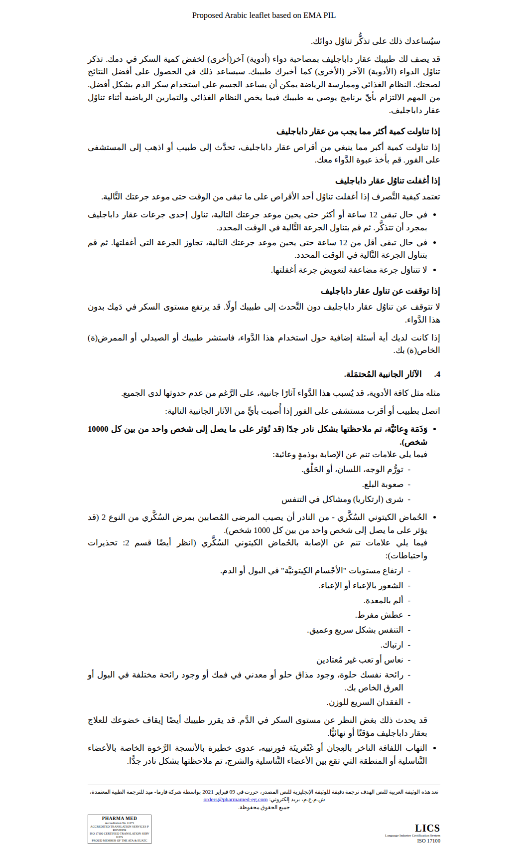Proposed Arabic leaflet based on EMA PIL
سيُساعدك ذلك على تذكُّر تناوُل دوائك.
قد يصف لك طبيبك عقار داباجليف بمصاحبة دواء (أدوية) آخر(أخرى) لخفض كمية السكر في دمك. تذكر تناوُل الدواء (الأدوية) الآخر (الأخرى) كما أخبرك طبيبك. سيساعد ذلك في الحصول على أفضل النتائج لصحتك. النظام الغذائي وممارسة الرياضة يمكن أن يساعد الجسم على استخدام سكر الدم بشكل أفضل. من المهم الالتزام بأيِّ برنامج يوصي به طبيبك فيما يخص النظام الغذائي والتمارين الرياضية أثناء تناوُل عقار داباجليف.
إذا تناولت كمية أكثر مما يجب من عقار داباجليف
إذا تناولت كمية أكبر مما ينبغي من أقراص عقار داباجليف، تحدَّث إلى طبيب أو اذهب إلى المستشفى على الفور. قم بأخذ عبوة الدَّواء معك.
إذا أغفلت تناوُل عقار داباجليف
تعتمد كيفية التَّصرف إذا أغفلت تناوُل أحد الأقراص على ما تبقى من الوقت حتى موعد جرعتك التَّالية.
في حال تبقى 12 ساعة أو أكثر حتى يحين موعد جرعتك التالية، تناول إحدى جرعات عقار داباجليف بمجرد أن تتذكَّر. ثم قم بتناول الجرعة التَّالية في الوقت المحدد.
في حال تبقى أقل من 12 ساعة حتى يحين موعد جرعتك التالية، تجاوز الجرعة التي أغفلتها. ثم قم بتناول الجرعة التَّالية في الوقت المحدد.
لا تتناوَل جرعة مضاعفة لتعويض جرعة أغفلتها.
إذا توقفت عن تناول عقار داباجليف
لا تتوقف عن تناوُل عقار داباجليف دون التَّحدث إلى طبيبك أولًا. قد يرتفع مستوى السكر في دَمِك بدون هذا الدَّواء.
إذا كانت لديك أية أسئلة إضافية حول استخدام هذا الدَّواء، فاستشر طبيبك أو الصيدلي أو الممرض(ة) الخاص(ة) بك.
4. الآثار الجانبية المُحتمَلة.
مثله مثل كافة الأدوية، قد يُسبب هذا الدَّواء آثارًا جانبية، على الرَّغم من عدم حدوثها لدى الجميع.
اتصل بطبيب أو أقرب مستشفى على الفور إذا أُصبت بأيٍّ من الآثار الجانبية التالية:
وَذَمَة وِعائيَّة، تم ملاحظتها بشكل نادر جدًا (قد تُؤثر على ما يصل إلى شخص واحد من بين كل 10000 شخص).
فيما يلي علامات تنم عن الإصابة بوذمةٍ وعائية:
تورُّم الوجه، اللسان، أو الحَلْق.
صعوبة البلع.
شرى (ارتكاريا) ومشاكل في التنفس
الحُماض الكيتوني السُكَّري - من النادر أن يصيب المرضى المُصابين بمرض السُكَّري من النوع 2 (قد يؤثر على ما يصل إلى شخص واحد من بين كل 1000 شخص).
فيما يلي علامات تنم عن الإصابة بالحُماض الكيتوني السُكَّري (انظر أيضًا قسم 2: تحذيرات واحتياطات):
ارتفاع مستويات "الأجْسام الكِيتونيَّة" في البول أو الدم.
الشعور بالإعياء أو الإعياء.
ألم بالمعدة.
عطش مفرط.
التنفس بشكل سريع وعميق.
ارتباك.
نعاس أو تعب غير مُعتادين
رائحة نفسك حلوة، وجود مذاق حلو أو معدني في فمك أو وجود رائحة مختلفة في البول أو العرق الخاص بك.
الفقدان السريع للوزن.
قد يحدث ذلك بغض النظر عن مستوى السكر في الدَّم. قد يقرر طبيبك أيضًا إيقاف خضوعك للعلاج بعقار داباجليف مؤقتًا أو نهائيًّا.
التهاب اللفافة الناخر بالعِجان أو غَنْغرينَة فورنييه، عدوى خطيرة بالأنسجة الرَّخوة الخاصة بالأعضاء التَّناسلية أو المنطقة التي تقع بين الأعضاء التَّناسلية والشرج، تم ملاحظتها بشكل نادر جدًّا.
تعد هذه الوثيقة العربية للنص الهدف ترجمة دقيقة للوثيقة الإنجليزية للنص المصدر، حررت في 09 فبراير 2021 بواسطة شركة فارما- ميد للترجمة الطبية المعتمدة، ش.م.ع.م، بريد إلكتروني: orders@pharmamed-eg.com
جميع الحقوق محفوظة.
PHARMA MED
Accreditation No 11271
ACCREDITED TRANSLATION SERVICES PROVIDER
ISO 17100 CERTIFIED TRANSLATION SERVICES
PROUD MEMBER OF THE ATA & EUATC
LICS Language Industry Certification System ISO 17100